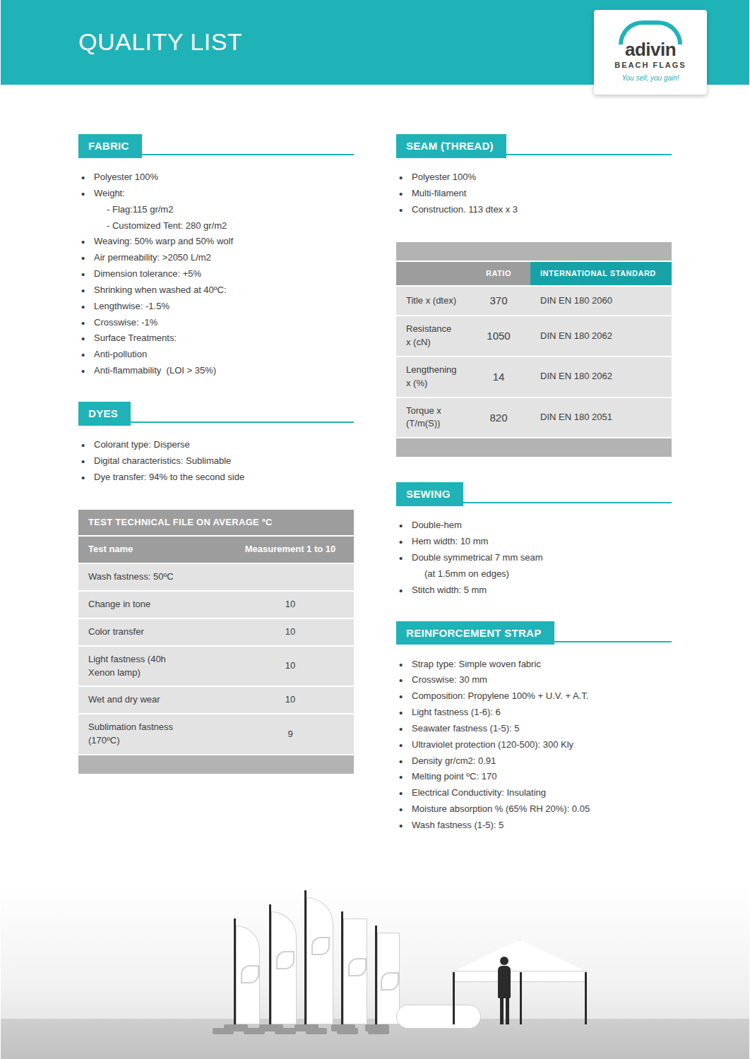QUALITY LIST
adivin
BEACH FLAGS
You sell, you gain!
FABRIC
Polyester 100%
Weight:
- Flag:115 gr/m2
- Customized Tent: 280 gr/m2
Weaving: 50% warp and 50% wolf
Air permeability: >2050 L/m2
Dimension tolerance: +5%
Shrinking when washed at 40ºC:
Lengthwise: -1.5%
Crosswise: -1%
Surface Treatments:
Anti-pollution
Anti-flammability (LOI > 35%)
DYES
Colorant type: Disperse
Digital characteristics: Sublimable
Dye transfer: 94% to the second side
| TEST TECHNICAL FILE ON AVERAGE ºC |
| --- |
| Test name | Measurement 1 to 10 |
| Wash fastness: 50ºC | |
| Change in tone | 10 |
| Color transfer | 10 |
| Light fastness (40h Xenon lamp) | 10 |
| Wet and dry wear | 10 |
| Sublimation fastness (170ºC) | 9 |
SEAM (THREAD)
Polyester 100%
Multi-filament
Construction. 113 dtex x 3
| | RATIO | INTERNATIONAL STANDARD |
| --- | --- | --- |
| Title x (dtex) | 370 | DIN EN 180 2060 |
| Resistance x (cN) | 1050 | DIN EN 180 2062 |
| Lengthening x (%) | 14 | DIN EN 180 2062 |
| Torque x (T/m(S)) | 820 | DIN EN 180 2051 |
SEWING
Double-hem
Hem width: 10 mm
Double symmetrical 7 mm seam
(at 1.5mm on edges)
Stitch width: 5 mm
REINFORCEMENT STRAP
Strap type: Simple woven fabric
Crosswise: 30 mm
Composition: Propylene 100% + U.V. + A.T.
Light fastness (1-6): 6
Seawater fastness (1-5): 5
Ultraviolet protection (120-500): 300 Kly
Density gr/cm2: 0.91
Melting point ºC: 170
Electrical Conductivity: Insulating
Moisture absorption % (65% RH 20%): 0.05
Wash fastness (1-5): 5